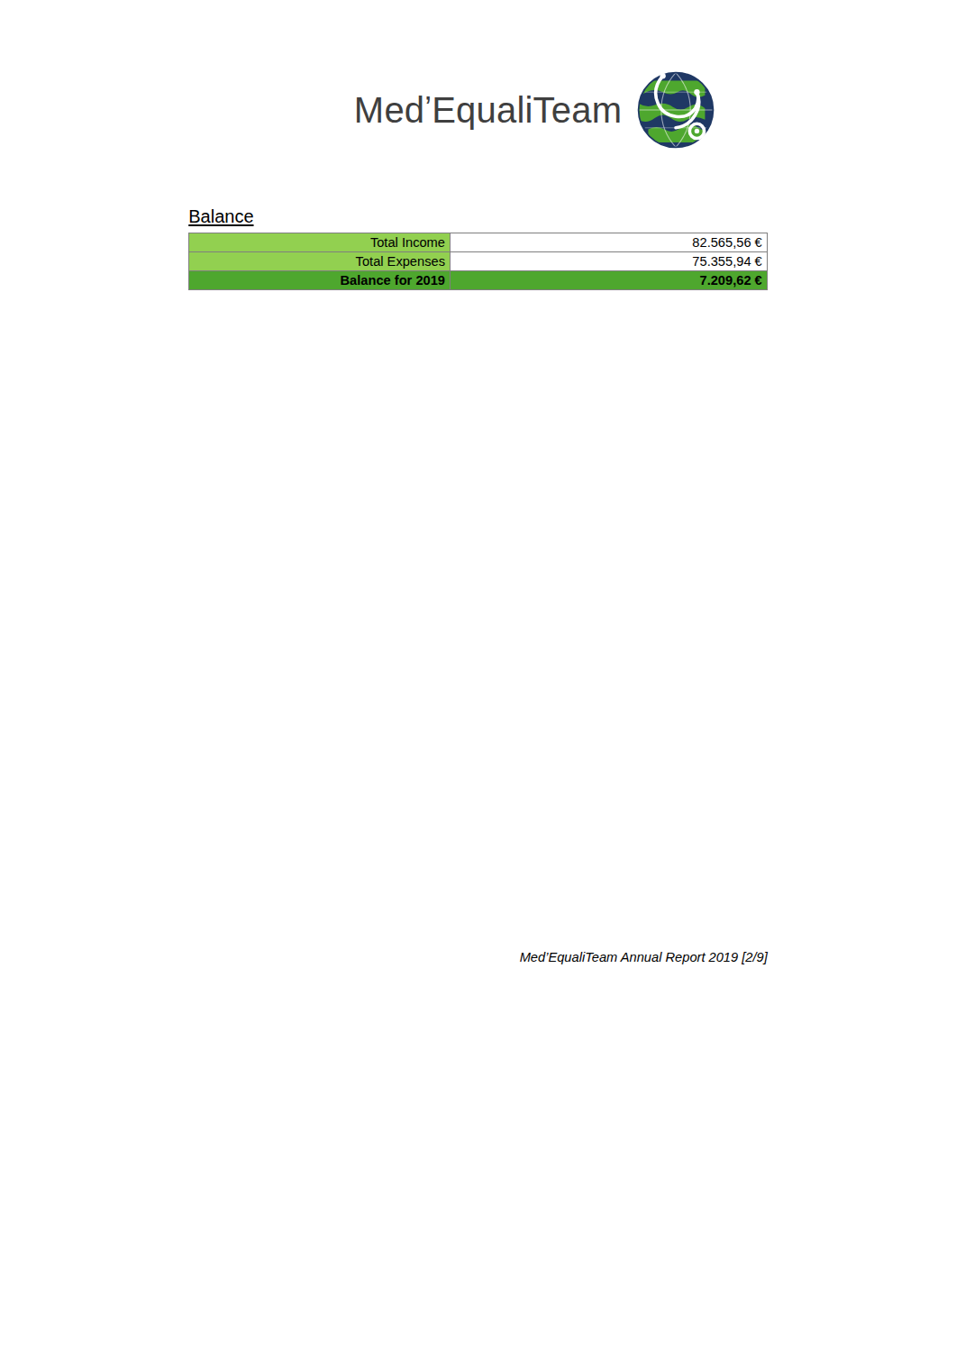Med’EqualiTeam
Balance
| Total Income | 82.565,56 € |
| Total Expenses | 75.355,94 € |
| Balance for 2019 | 7.209,62 € |
Med’EqualiTeam Annual Report 2019 [2/9]